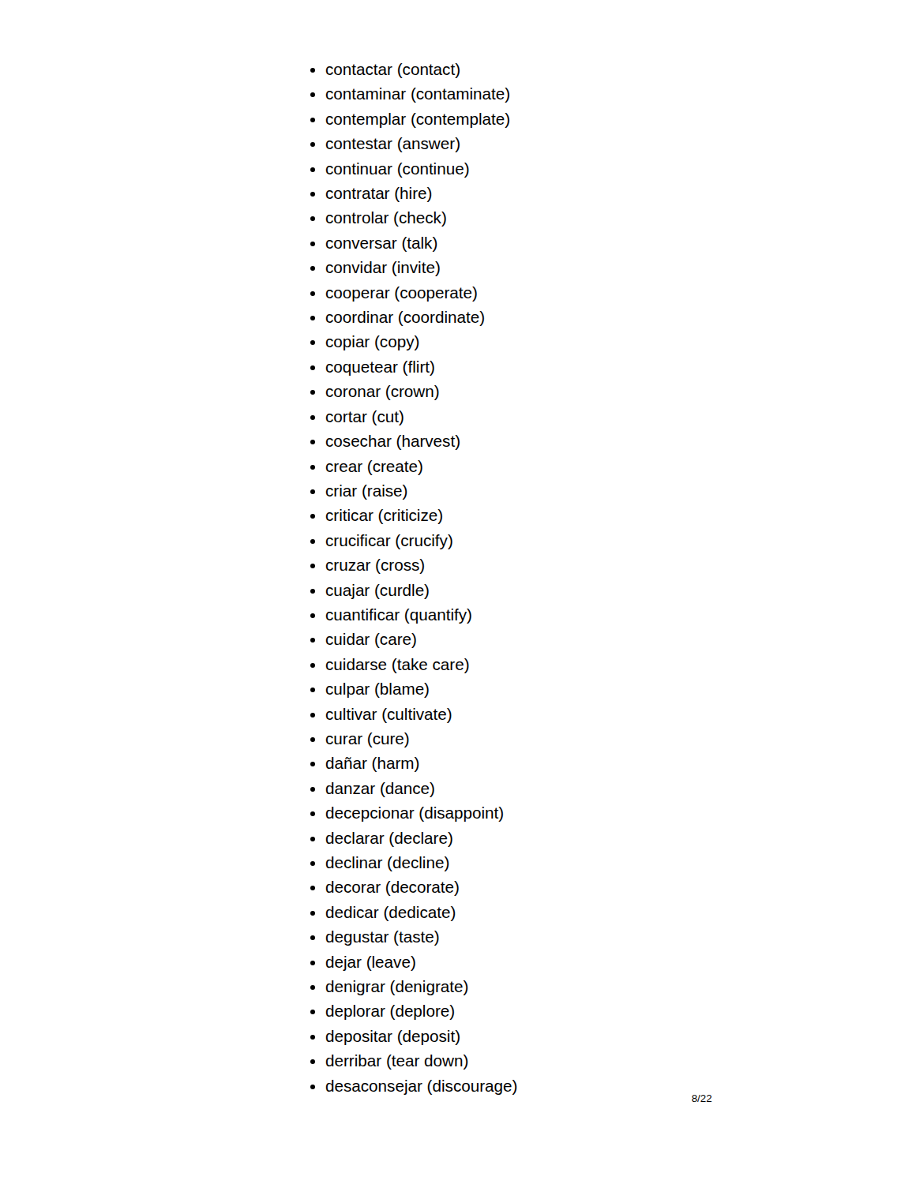contactar (contact)
contaminar (contaminate)
contemplar (contemplate)
contestar (answer)
continuar (continue)
contratar (hire)
controlar (check)
conversar (talk)
convidar (invite)
cooperar (cooperate)
coordinar (coordinate)
copiar (copy)
coquetear (flirt)
coronar (crown)
cortar (cut)
cosechar (harvest)
crear (create)
criar (raise)
criticar (criticize)
crucificar (crucify)
cruzar (cross)
cuajar (curdle)
cuantificar (quantify)
cuidar (care)
cuidarse (take care)
culpar (blame)
cultivar (cultivate)
curar (cure)
dañar (harm)
danzar (dance)
decepcionar (disappoint)
declarar (declare)
declinar (decline)
decorar (decorate)
dedicar (dedicate)
degustar (taste)
dejar (leave)
denigrar (denigrate)
deplorar (deplore)
depositar (deposit)
derribar (tear down)
desaconsejar (discourage)
8/22